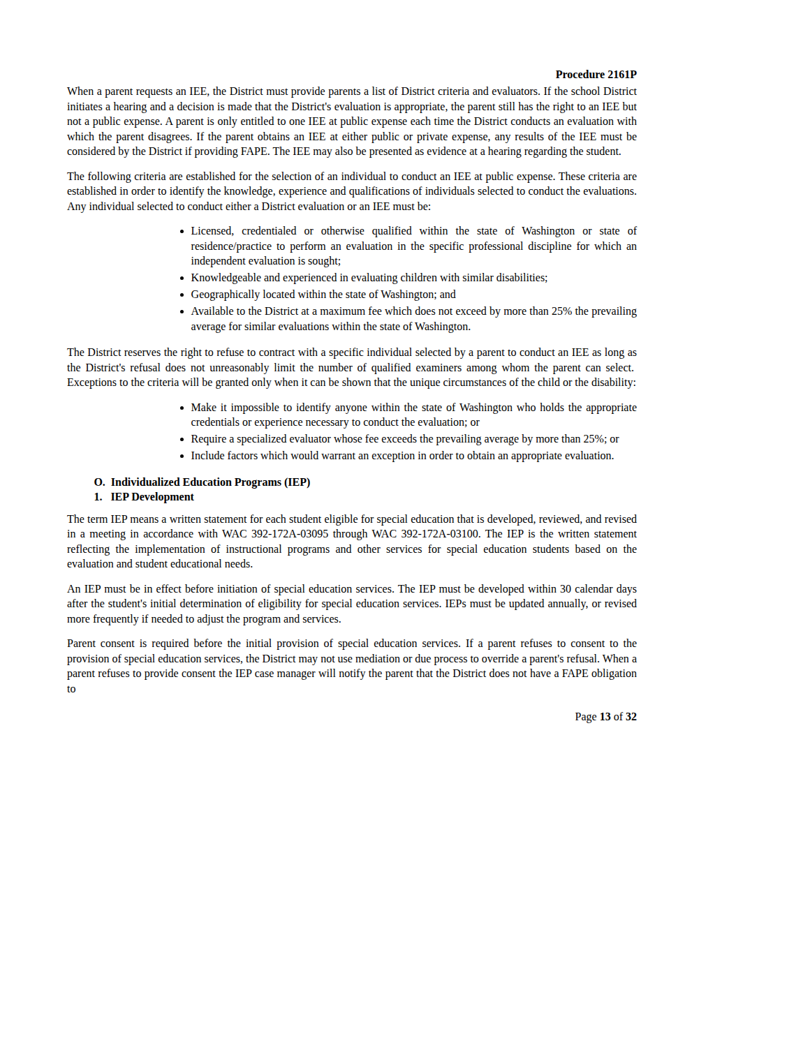Procedure 2161P
When a parent requests an IEE, the District must provide parents a list of District criteria and evaluators. If the school District initiates a hearing and a decision is made that the District's evaluation is appropriate, the parent still has the right to an IEE but not a public expense. A parent is only entitled to one IEE at public expense each time the District conducts an evaluation with which the parent disagrees. If the parent obtains an IEE at either public or private expense, any results of the IEE must be considered by the District if providing FAPE. The IEE may also be presented as evidence at a hearing regarding the student.
The following criteria are established for the selection of an individual to conduct an IEE at public expense. These criteria are established in order to identify the knowledge, experience and qualifications of individuals selected to conduct the evaluations. Any individual selected to conduct either a District evaluation or an IEE must be:
Licensed, credentialed or otherwise qualified within the state of Washington or state of residence/practice to perform an evaluation in the specific professional discipline for which an independent evaluation is sought;
Knowledgeable and experienced in evaluating children with similar disabilities;
Geographically located within the state of Washington; and
Available to the District at a maximum fee which does not exceed by more than 25% the prevailing average for similar evaluations within the state of Washington.
The District reserves the right to refuse to contract with a specific individual selected by a parent to conduct an IEE as long as the District's refusal does not unreasonably limit the number of qualified examiners among whom the parent can select. Exceptions to the criteria will be granted only when it can be shown that the unique circumstances of the child or the disability:
Make it impossible to identify anyone within the state of Washington who holds the appropriate credentials or experience necessary to conduct the evaluation; or
Require a specialized evaluator whose fee exceeds the prevailing average by more than 25%; or
Include factors which would warrant an exception in order to obtain an appropriate evaluation.
O. Individualized Education Programs (IEP)
1. IEP Development
The term IEP means a written statement for each student eligible for special education that is developed, reviewed, and revised in a meeting in accordance with WAC 392-172A-03095 through WAC 392-172A-03100. The IEP is the written statement reflecting the implementation of instructional programs and other services for special education students based on the evaluation and student educational needs.
An IEP must be in effect before initiation of special education services. The IEP must be developed within 30 calendar days after the student's initial determination of eligibility for special education services. IEPs must be updated annually, or revised more frequently if needed to adjust the program and services.
Parent consent is required before the initial provision of special education services. If a parent refuses to consent to the provision of special education services, the District may not use mediation or due process to override a parent's refusal. When a parent refuses to provide consent the IEP case manager will notify the parent that the District does not have a FAPE obligation to
Page 13 of 32